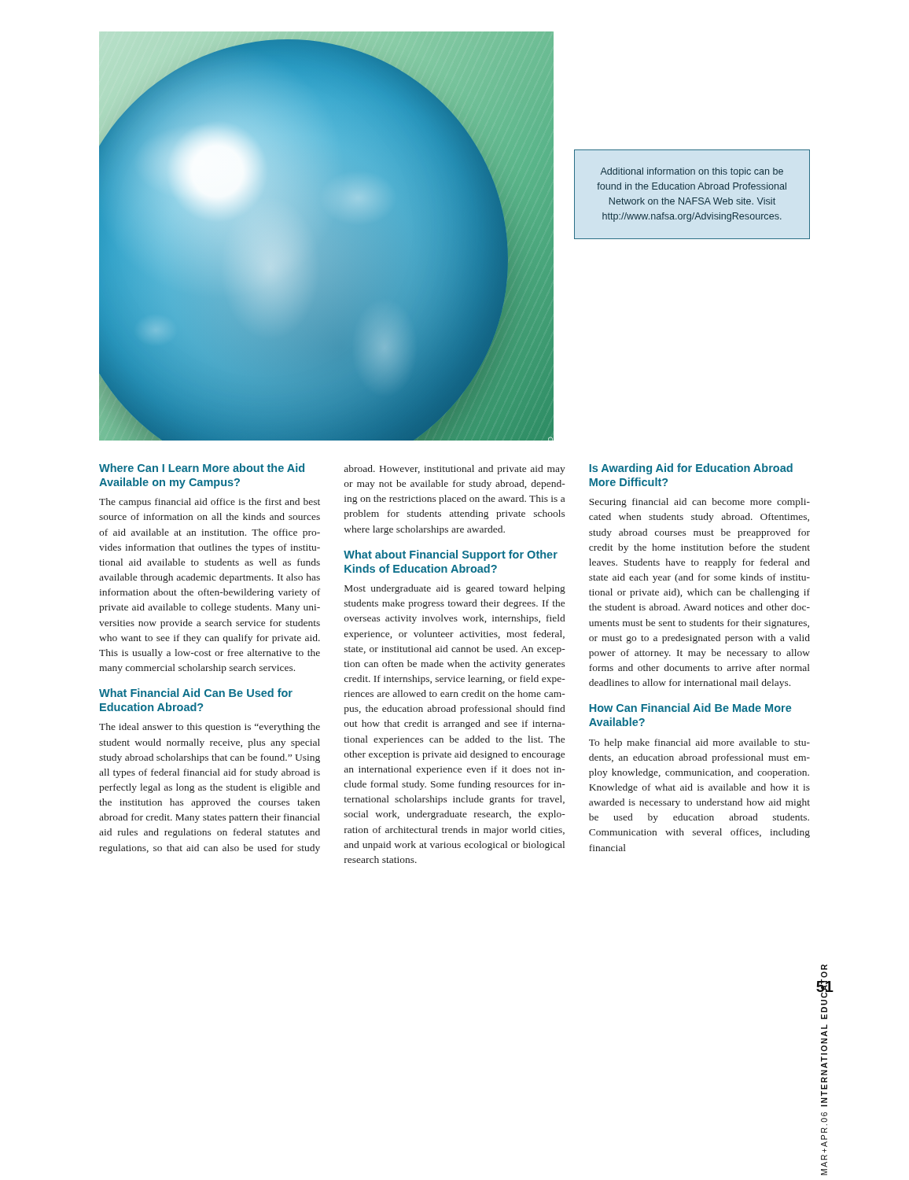ISTOCKPHOTO
Additional information on this topic can be found in the Education Abroad Professional Network on the NAFSA Web site. Visit http://www.nafsa.org/AdvisingResources.
Where Can I Learn More about the Aid Available on my Campus?
The campus financial aid office is the first and best source of information on all the kinds and sources of aid available at an institution. The office provides information that outlines the types of institutional aid available to students as well as funds available through academic departments. It also has information about the often-bewildering variety of private aid available to college students. Many universities now provide a search service for students who want to see if they can qualify for private aid. This is usually a low-cost or free alternative to the many commercial scholarship search services.
What Financial Aid Can Be Used for Education Abroad?
The ideal answer to this question is “everything the student would normally receive, plus any special study abroad scholarships that can be found.” Using all types of federal financial aid for study abroad is perfectly legal as long as the student is eligible and the institution has approved the courses taken abroad for credit. Many states pattern their financial aid rules and regulations on federal statutes and regulations, so that aid can also be used for study abroad. However, institutional and private aid may or may not be available for study abroad, depending on the restrictions placed on the award. This is a problem for students attending private schools where large scholarships are awarded.
What about Financial Support for Other Kinds of Education Abroad?
Most undergraduate aid is geared toward helping students make progress toward their degrees. If the overseas activity involves work, internships, field experience, or volunteer activities, most federal, state, or institutional aid cannot be used. An exception can often be made when the activity generates credit. If internships, service learning, or field experiences are allowed to earn credit on the home campus, the education abroad professional should find out how that credit is arranged and see if international experiences can be added to the list. The other exception is private aid designed to encourage an international experience even if it does not include formal study. Some funding resources for international scholarships include grants for travel, social work, undergraduate research, the exploration of architectural trends in major world cities, and unpaid work at various ecological or biological research stations.
Is Awarding Aid for Education Abroad More Difficult?
Securing financial aid can become more complicated when students study abroad. Oftentimes, study abroad courses must be preapproved for credit by the home institution before the student leaves. Students have to reapply for federal and state aid each year (and for some kinds of institutional or private aid), which can be challenging if the student is abroad. Award notices and other documents must be sent to students for their signatures, or must go to a predesignated person with a valid power of attorney. It may be necessary to allow forms and other documents to arrive after normal deadlines to allow for international mail delays.
How Can Financial Aid Be Made More Available?
To help make financial aid more available to students, an education abroad professional must employ knowledge, communication, and cooperation. Knowledge of what aid is available and how it is awarded is necessary to understand how aid might be used by education abroad students. Communication with several offices, including financial
MAR+APR.06 INTERNATIONAL EDUCATOR
51